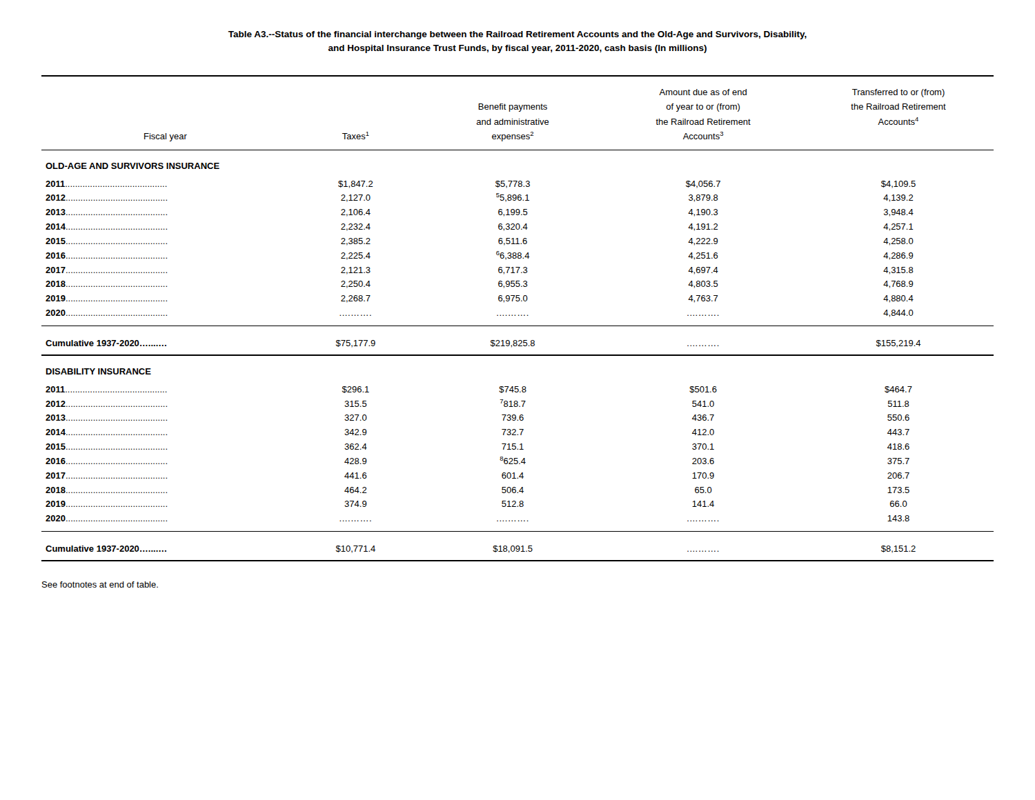Table A3.--Status of the financial interchange between the Railroad Retirement Accounts and the Old-Age and Survivors, Disability,
and Hospital Insurance Trust Funds, by fiscal year, 2011-2020, cash basis (In millions)
| | | | Amount due as of end | Transferred to or (from) |
| --- | --- | --- | --- | --- |
| | | Benefit payments | of year to or (from) | the Railroad Retirement |
| | | and administrative | the Railroad Retirement | Accounts 4 |
| Fiscal year | Taxes 1 | expenses 2 | Accounts 3 | |
| OLD-AGE AND SURVIVORS INSURANCE | | | | |
| 2011 ......................................... | $1,847.2 | $5,778.3 | $4,056.7 | $4,109.5 |
| 2012 ......................................... | 2,127.0 | 5 5,896.1 | 3,879.8 | 4,139.2 |
| 2013 ......................................... | 2,106.4 | 6,199.5 | 4,190.3 | 3,948.4 |
| 2014 ......................................... | 2,232.4 | 6,320.4 | 4,191.2 | 4,257.1 |
| 2015 ......................................... | 2,385.2 | 6,511.6 | 4,222.9 | 4,258.0 |
| 2016 ......................................... | 2,225.4 | 6 6,388.4 | 4,251.6 | 4,286.9 |
| 2017 ......................................... | 2,121.3 | 6,717.3 | 4,697.4 | 4,315.8 |
| 2018 ......................................... | 2,250.4 | 6,955.3 | 4,803.5 | 4,768.9 |
| 2019 ......................................... | 2,268.7 | 6,975.0 | 4,763.7 | 4,880.4 |
| 2020 ......................................... | ....……. | ....……. | ....……. | 4,844.0 |
| Cumulative 1937-2020…....… | $75,177.9 | $219,825.8 | ....……. | $155,219.4 |
| DISABILITY INSURANCE | | | | |
| 2011 ......................................... | $296.1 | $745.8 | $501.6 | $464.7 |
| 2012 ......................................... | 315.5 | 7 818.7 | 541.0 | 511.8 |
| 2013 ......................................... | 327.0 | 739.6 | 436.7 | 550.6 |
| 2014 ......................................... | 342.9 | 732.7 | 412.0 | 443.7 |
| 2015 ......................................... | 362.4 | 715.1 | 370.1 | 418.6 |
| 2016 ......................................... | 428.9 | 8 625.4 | 203.6 | 375.7 |
| 2017 ......................................... | 441.6 | 601.4 | 170.9 | 206.7 |
| 2018 ......................................... | 464.2 | 506.4 | 65.0 | 173.5 |
| 2019 ......................................... | 374.9 | 512.8 | 141.4 | 66.0 |
| 2020 ......................................... | ....……. | ....……. | ....……. | 143.8 |
| Cumulative 1937-2020…....… | $10,771.4 | $18,091.5 | ....……. | $8,151.2 |
See footnotes at end of table.